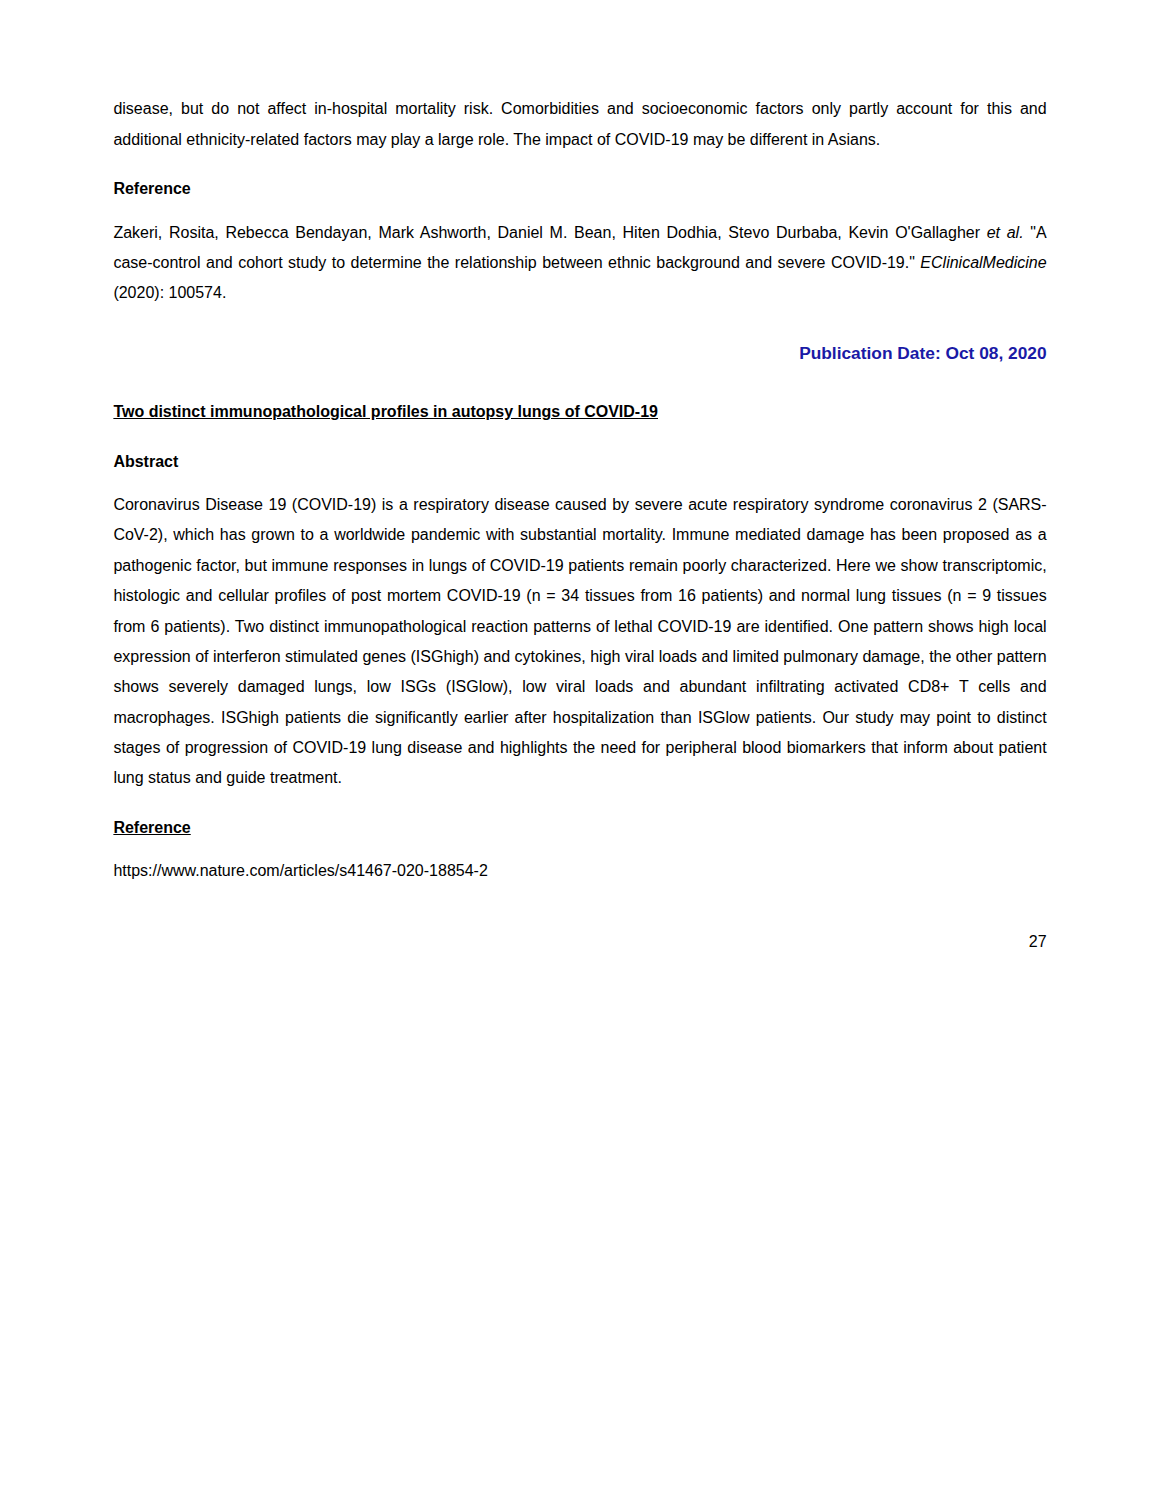disease, but do not affect in-hospital mortality risk. Comorbidities and socioeconomic factors only partly account for this and additional ethnicity-related factors may play a large role. The impact of COVID-19 may be different in Asians.
Reference
Zakeri, Rosita, Rebecca Bendayan, Mark Ashworth, Daniel M. Bean, Hiten Dodhia, Stevo Durbaba, Kevin O'Gallagher et al. "A case-control and cohort study to determine the relationship between ethnic background and severe COVID-19." EClinicalMedicine (2020): 100574.
Publication Date: Oct 08, 2020
Two distinct immunopathological profiles in autopsy lungs of COVID-19
Abstract
Coronavirus Disease 19 (COVID-19) is a respiratory disease caused by severe acute respiratory syndrome coronavirus 2 (SARS-CoV-2), which has grown to a worldwide pandemic with substantial mortality. Immune mediated damage has been proposed as a pathogenic factor, but immune responses in lungs of COVID-19 patients remain poorly characterized. Here we show transcriptomic, histologic and cellular profiles of post mortem COVID-19 (n = 34 tissues from 16 patients) and normal lung tissues (n = 9 tissues from 6 patients). Two distinct immunopathological reaction patterns of lethal COVID-19 are identified. One pattern shows high local expression of interferon stimulated genes (ISGhigh) and cytokines, high viral loads and limited pulmonary damage, the other pattern shows severely damaged lungs, low ISGs (ISGlow), low viral loads and abundant infiltrating activated CD8+ T cells and macrophages. ISGhigh patients die significantly earlier after hospitalization than ISGlow patients. Our study may point to distinct stages of progression of COVID-19 lung disease and highlights the need for peripheral blood biomarkers that inform about patient lung status and guide treatment.
Reference
https://www.nature.com/articles/s41467-020-18854-2
27